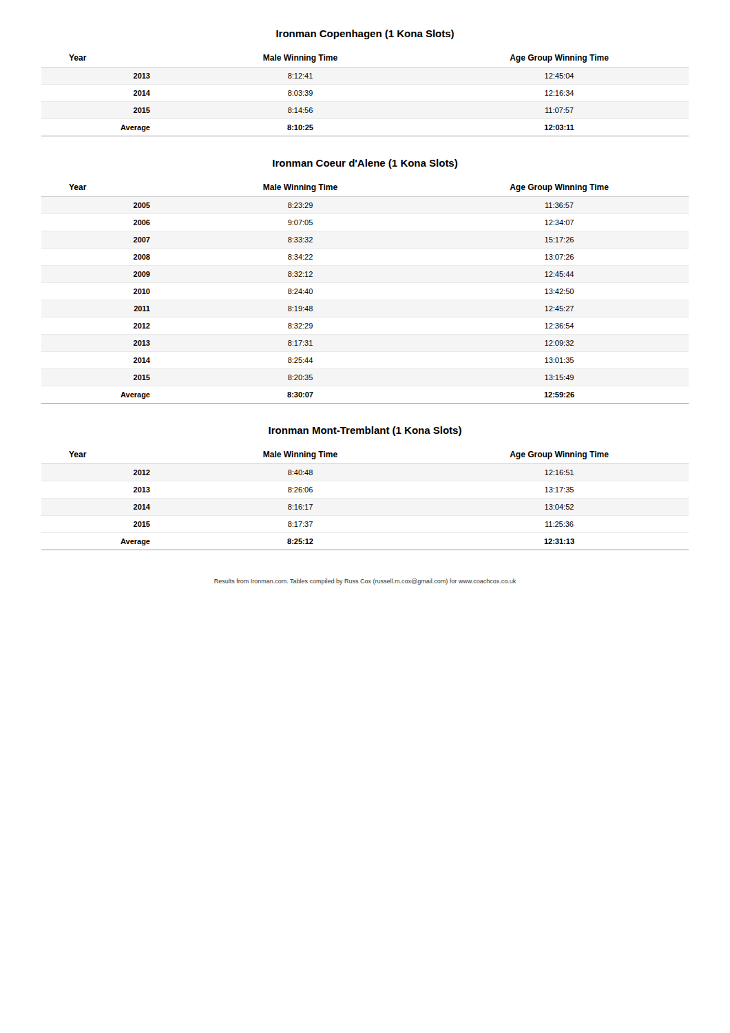Ironman Copenhagen (1 Kona Slots)
| Year | Male Winning Time | Age Group Winning Time |
| --- | --- | --- |
| 2013 | 8:12:41 | 12:45:04 |
| 2014 | 8:03:39 | 12:16:34 |
| 2015 | 8:14:56 | 11:07:57 |
| Average | 8:10:25 | 12:03:11 |
Ironman Coeur d'Alene (1 Kona Slots)
| Year | Male Winning Time | Age Group Winning Time |
| --- | --- | --- |
| 2005 | 8:23:29 | 11:36:57 |
| 2006 | 9:07:05 | 12:34:07 |
| 2007 | 8:33:32 | 15:17:26 |
| 2008 | 8:34:22 | 13:07:26 |
| 2009 | 8:32:12 | 12:45:44 |
| 2010 | 8:24:40 | 13:42:50 |
| 2011 | 8:19:48 | 12:45:27 |
| 2012 | 8:32:29 | 12:36:54 |
| 2013 | 8:17:31 | 12:09:32 |
| 2014 | 8:25:44 | 13:01:35 |
| 2015 | 8:20:35 | 13:15:49 |
| Average | 8:30:07 | 12:59:26 |
Ironman Mont-Tremblant (1 Kona Slots)
| Year | Male Winning Time | Age Group Winning Time |
| --- | --- | --- |
| 2012 | 8:40:48 | 12:16:51 |
| 2013 | 8:26:06 | 13:17:35 |
| 2014 | 8:16:17 | 13:04:52 |
| 2015 | 8:17:37 | 11:25:36 |
| Average | 8:25:12 | 12:31:13 |
Results from Ironman.com. Tables compiled by Russ Cox (russell.m.cox@gmail.com) for www.coachcox.co.uk